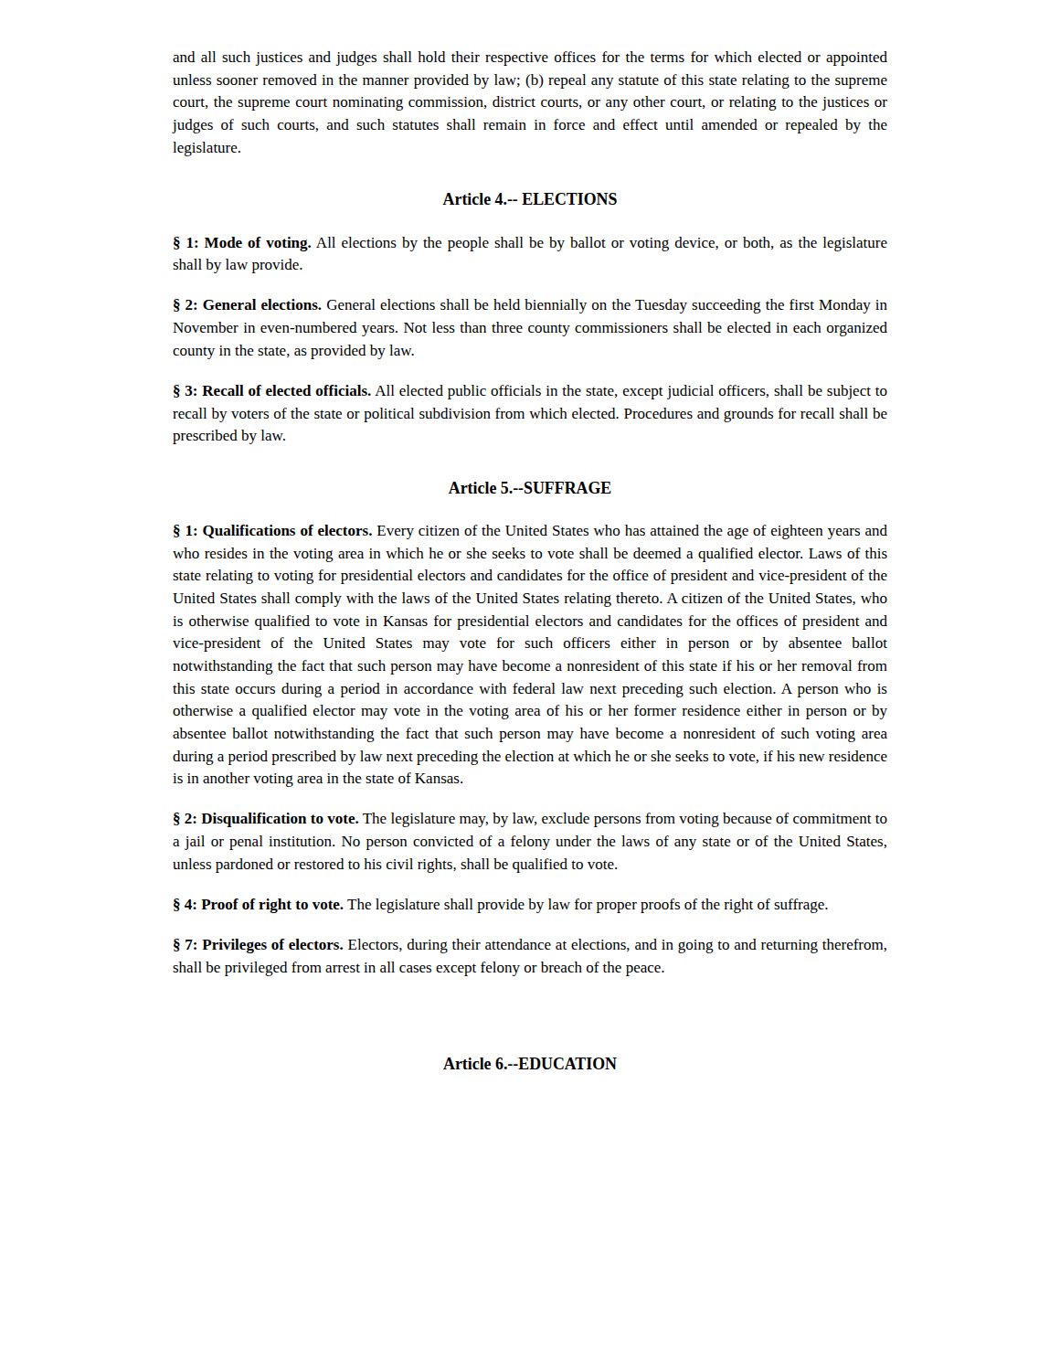and all such justices and judges shall hold their respective offices for the terms for which elected or appointed unless sooner removed in the manner provided by law; (b) repeal any statute of this state relating to the supreme court, the supreme court nominating commission, district courts, or any other court, or relating to the justices or judges of such courts, and such statutes shall remain in force and effect until amended or repealed by the legislature.
Article 4.-- ELECTIONS
§ 1: Mode of voting. All elections by the people shall be by ballot or voting device, or both, as the legislature shall by law provide.
§ 2: General elections. General elections shall be held biennially on the Tuesday succeeding the first Monday in November in even-numbered years. Not less than three county commissioners shall be elected in each organized county in the state, as provided by law.
§ 3: Recall of elected officials. All elected public officials in the state, except judicial officers, shall be subject to recall by voters of the state or political subdivision from which elected. Procedures and grounds for recall shall be prescribed by law.
Article 5.--SUFFRAGE
§ 1: Qualifications of electors. Every citizen of the United States who has attained the age of eighteen years and who resides in the voting area in which he or she seeks to vote shall be deemed a qualified elector. Laws of this state relating to voting for presidential electors and candidates for the office of president and vice-president of the United States shall comply with the laws of the United States relating thereto. A citizen of the United States, who is otherwise qualified to vote in Kansas for presidential electors and candidates for the offices of president and vice-president of the United States may vote for such officers either in person or by absentee ballot notwithstanding the fact that such person may have become a nonresident of this state if his or her removal from this state occurs during a period in accordance with federal law next preceding such election. A person who is otherwise a qualified elector may vote in the voting area of his or her former residence either in person or by absentee ballot notwithstanding the fact that such person may have become a nonresident of such voting area during a period prescribed by law next preceding the election at which he or she seeks to vote, if his new residence is in another voting area in the state of Kansas.
§ 2: Disqualification to vote. The legislature may, by law, exclude persons from voting because of commitment to a jail or penal institution. No person convicted of a felony under the laws of any state or of the United States, unless pardoned or restored to his civil rights, shall be qualified to vote.
§ 4: Proof of right to vote. The legislature shall provide by law for proper proofs of the right of suffrage.
§ 7: Privileges of electors. Electors, during their attendance at elections, and in going to and returning therefrom, shall be privileged from arrest in all cases except felony or breach of the peace.
Article 6.--EDUCATION